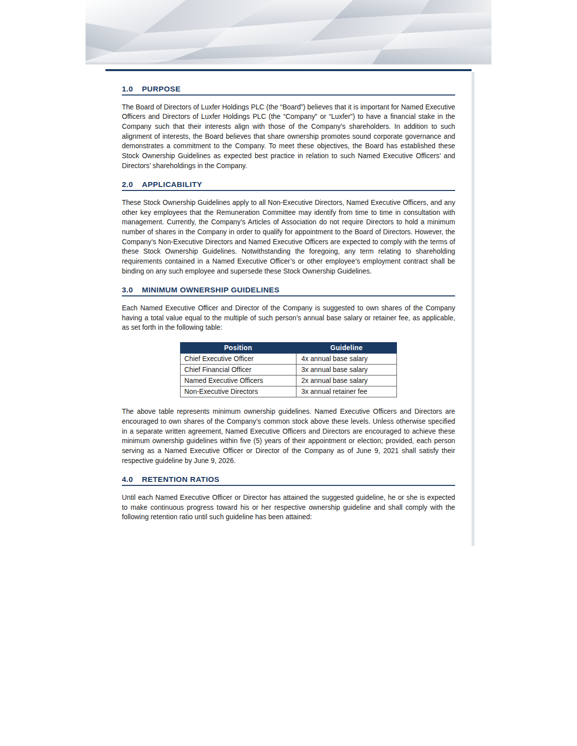1.0 PURPOSE
The Board of Directors of Luxfer Holdings PLC (the “Board”) believes that it is important for Named Executive Officers and Directors of Luxfer Holdings PLC (the “Company” or “Luxfer”) to have a financial stake in the Company such that their interests align with those of the Company’s shareholders. In addition to such alignment of interests, the Board believes that share ownership promotes sound corporate governance and demonstrates a commitment to the Company. To meet these objectives, the Board has established these Stock Ownership Guidelines as expected best practice in relation to such Named Executive Officers’ and Directors’ shareholdings in the Company.
2.0 APPLICABILITY
These Stock Ownership Guidelines apply to all Non-Executive Directors, Named Executive Officers, and any other key employees that the Remuneration Committee may identify from time to time in consultation with management. Currently, the Company’s Articles of Association do not require Directors to hold a minimum number of shares in the Company in order to qualify for appointment to the Board of Directors. However, the Company’s Non-Executive Directors and Named Executive Officers are expected to comply with the terms of these Stock Ownership Guidelines. Notwithstanding the foregoing, any term relating to shareholding requirements contained in a Named Executive Officer’s or other employee’s employment contract shall be binding on any such employee and supersede these Stock Ownership Guidelines.
3.0 MINIMUM OWNERSHIP GUIDELINES
Each Named Executive Officer and Director of the Company is suggested to own shares of the Company having a total value equal to the multiple of such person’s annual base salary or retainer fee, as applicable, as set forth in the following table:
| Position | Guideline |
| --- | --- |
| Chief Executive Officer | 4x annual base salary |
| Chief Financial Officer | 3x annual base salary |
| Named Executive Officers | 2x annual base salary |
| Non-Executive Directors | 3x annual retainer fee |
The above table represents minimum ownership guidelines. Named Executive Officers and Directors are encouraged to own shares of the Company’s common stock above these levels. Unless otherwise specified in a separate written agreement, Named Executive Officers and Directors are encouraged to achieve these minimum ownership guidelines within five (5) years of their appointment or election; provided, each person serving as a Named Executive Officer or Director of the Company as of June 9, 2021 shall satisfy their respective guideline by June 9, 2026.
4.0 RETENTION RATIOS
Until each Named Executive Officer or Director has attained the suggested guideline, he or she is expected to make continuous progress toward his or her respective ownership guideline and shall comply with the following retention ratio until such guideline has been attained:
1 of 3